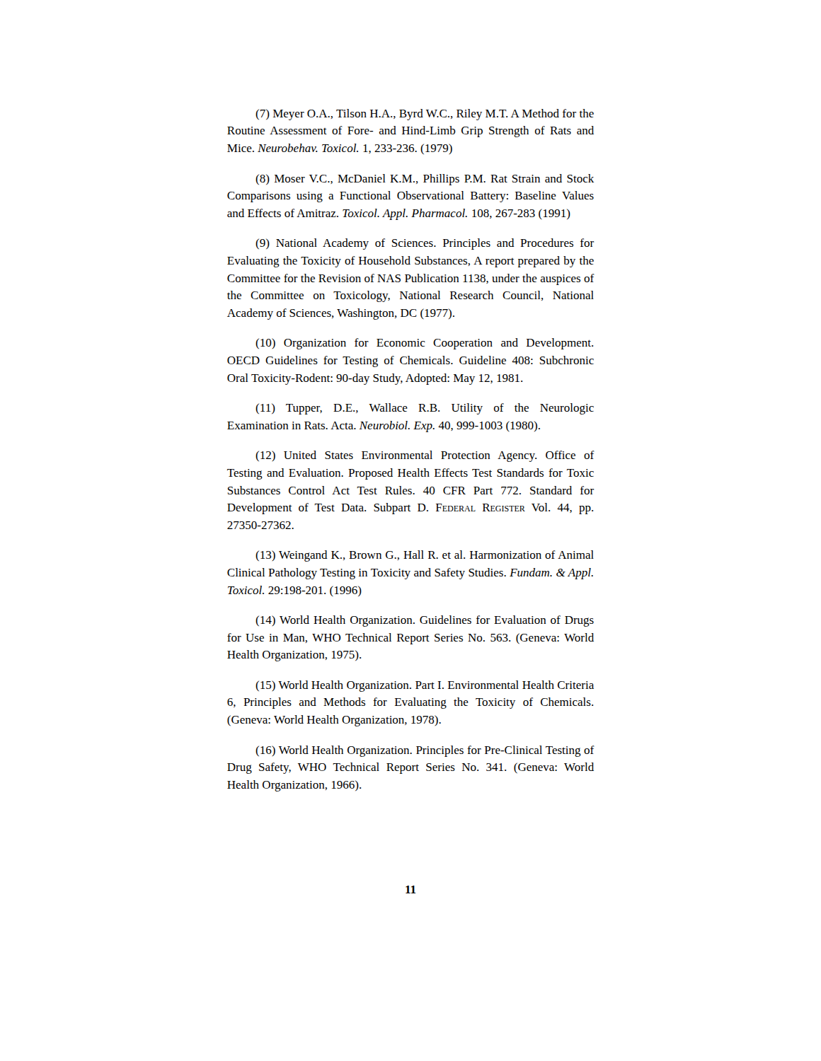(7) Meyer O.A., Tilson H.A., Byrd W.C., Riley M.T. A Method for the Routine Assessment of Fore- and Hind-Limb Grip Strength of Rats and Mice. Neurobehav. Toxicol. 1, 233-236. (1979)
(8) Moser V.C., McDaniel K.M., Phillips P.M. Rat Strain and Stock Comparisons using a Functional Observational Battery: Baseline Values and Effects of Amitraz. Toxicol. Appl. Pharmacol. 108, 267-283 (1991)
(9) National Academy of Sciences. Principles and Procedures for Evaluating the Toxicity of Household Substances, A report prepared by the Committee for the Revision of NAS Publication 1138, under the auspices of the Committee on Toxicology, National Research Council, National Academy of Sciences, Washington, DC (1977).
(10) Organization for Economic Cooperation and Development. OECD Guidelines for Testing of Chemicals. Guideline 408: Subchronic Oral Toxicity-Rodent: 90-day Study, Adopted: May 12, 1981.
(11) Tupper, D.E., Wallace R.B. Utility of the Neurologic Examination in Rats. Acta. Neurobiol. Exp. 40, 999-1003 (1980).
(12) United States Environmental Protection Agency. Office of Testing and Evaluation. Proposed Health Effects Test Standards for Toxic Substances Control Act Test Rules. 40 CFR Part 772. Standard for Development of Test Data. Subpart D. Federal Register Vol. 44, pp. 27350-27362.
(13) Weingand K., Brown G., Hall R. et al. Harmonization of Animal Clinical Pathology Testing in Toxicity and Safety Studies. Fundam. & Appl. Toxicol. 29:198-201. (1996)
(14) World Health Organization. Guidelines for Evaluation of Drugs for Use in Man, WHO Technical Report Series No. 563. (Geneva: World Health Organization, 1975).
(15) World Health Organization. Part I. Environmental Health Criteria 6, Principles and Methods for Evaluating the Toxicity of Chemicals. (Geneva: World Health Organization, 1978).
(16) World Health Organization. Principles for Pre-Clinical Testing of Drug Safety, WHO Technical Report Series No. 341. (Geneva: World Health Organization, 1966).
11